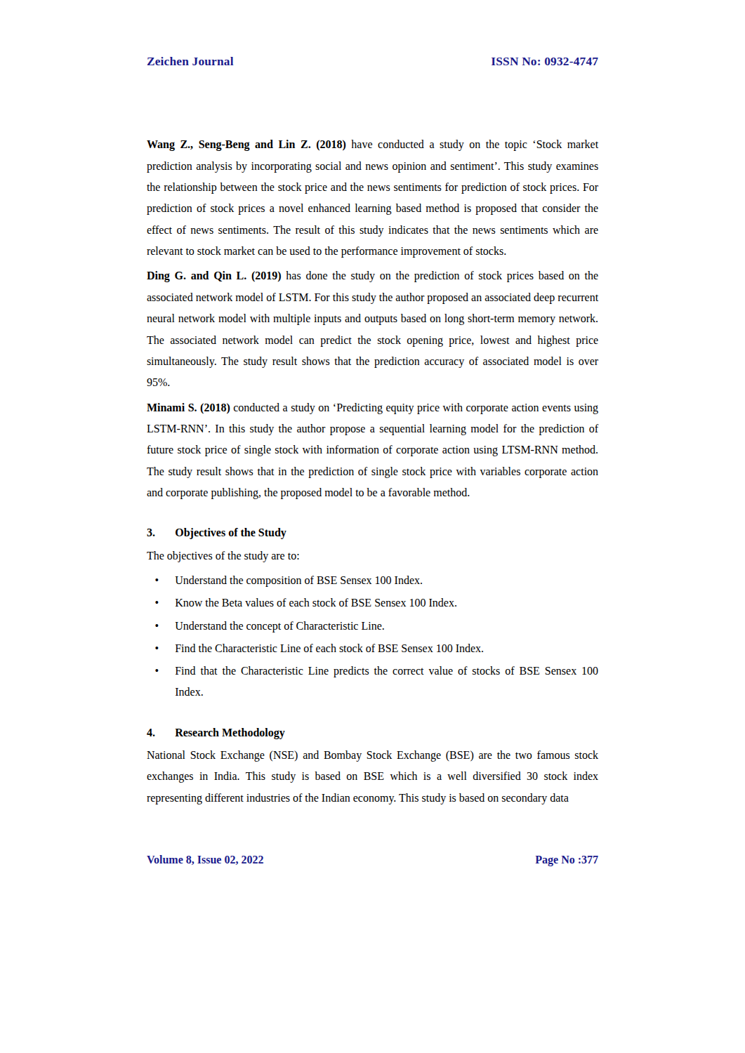Zeichen Journal
ISSN No: 0932-4747
Wang Z., Seng-Beng and Lin Z. (2018) have conducted a study on the topic ‘Stock market prediction analysis by incorporating social and news opinion and sentiment’. This study examines the relationship between the stock price and the news sentiments for prediction of stock prices. For prediction of stock prices a novel enhanced learning based method is proposed that consider the effect of news sentiments. The result of this study indicates that the news sentiments which are relevant to stock market can be used to the performance improvement of stocks.
Ding G. and Qin L. (2019) has done the study on the prediction of stock prices based on the associated network model of LSTM. For this study the author proposed an associated deep recurrent neural network model with multiple inputs and outputs based on long short-term memory network. The associated network model can predict the stock opening price, lowest and highest price simultaneously. The study result shows that the prediction accuracy of associated model is over 95%.
Minami S. (2018) conducted a study on ‘Predicting equity price with corporate action events using LSTM-RNN’. In this study the author propose a sequential learning model for the prediction of future stock price of single stock with information of corporate action using LTSM-RNN method. The study result shows that in the prediction of single stock price with variables corporate action and corporate publishing, the proposed model to be a favorable method.
3. Objectives of the Study
The objectives of the study are to:
Understand the composition of BSE Sensex 100 Index.
Know the Beta values of each stock of BSE Sensex 100 Index.
Understand the concept of Characteristic Line.
Find the Characteristic Line of each stock of BSE Sensex 100 Index.
Find that the Characteristic Line predicts the correct value of stocks of BSE Sensex 100 Index.
4. Research Methodology
National Stock Exchange (NSE) and Bombay Stock Exchange (BSE) are the two famous stock exchanges in India. This study is based on BSE which is a well diversified 30 stock index representing different industries of the Indian economy. This study is based on secondary data
Volume 8, Issue 02, 2022
Page No :377